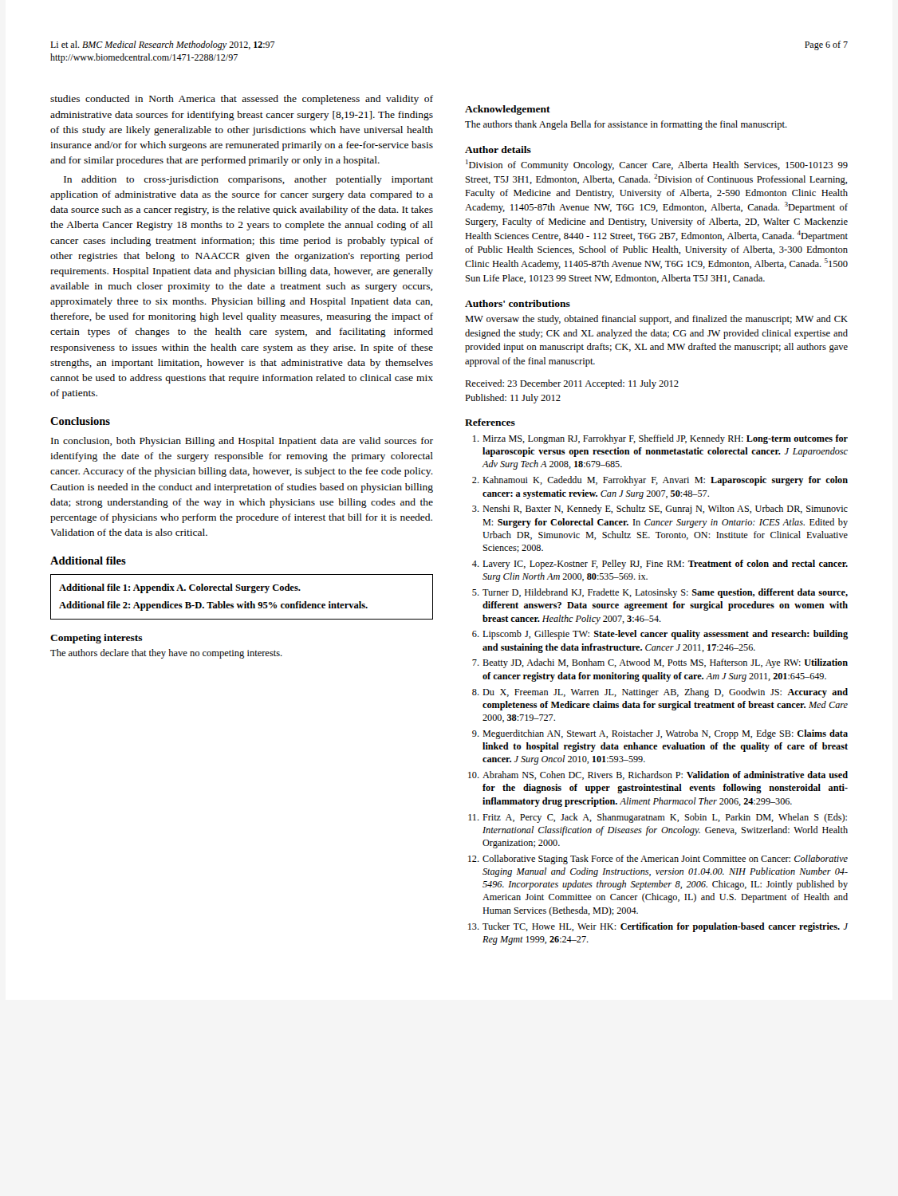Li et al. BMC Medical Research Methodology 2012, 12:97
http://www.biomedcentral.com/1471-2288/12/97
Page 6 of 7
studies conducted in North America that assessed the completeness and validity of administrative data sources for identifying breast cancer surgery [8,19-21]. The findings of this study are likely generalizable to other jurisdictions which have universal health insurance and/or for which surgeons are remunerated primarily on a fee-for-service basis and for similar procedures that are performed primarily or only in a hospital.
In addition to cross-jurisdiction comparisons, another potentially important application of administrative data as the source for cancer surgery data compared to a data source such as a cancer registry, is the relative quick availability of the data. It takes the Alberta Cancer Registry 18 months to 2 years to complete the annual coding of all cancer cases including treatment information; this time period is probably typical of other registries that belong to NAACCR given the organization's reporting period requirements. Hospital Inpatient data and physician billing data, however, are generally available in much closer proximity to the date a treatment such as surgery occurs, approximately three to six months. Physician billing and Hospital Inpatient data can, therefore, be used for monitoring high level quality measures, measuring the impact of certain types of changes to the health care system, and facilitating informed responsiveness to issues within the health care system as they arise. In spite of these strengths, an important limitation, however is that administrative data by themselves cannot be used to address questions that require information related to clinical case mix of patients.
Conclusions
In conclusion, both Physician Billing and Hospital Inpatient data are valid sources for identifying the date of the surgery responsible for removing the primary colorectal cancer. Accuracy of the physician billing data, however, is subject to the fee code policy. Caution is needed in the conduct and interpretation of studies based on physician billing data; strong understanding of the way in which physicians use billing codes and the percentage of physicians who perform the procedure of interest that bill for it is needed. Validation of the data is also critical.
Additional files
Additional file 1: Appendix A. Colorectal Surgery Codes.
Additional file 2: Appendices B-D. Tables with 95% confidence intervals.
Competing interests
The authors declare that they have no competing interests.
Acknowledgement
The authors thank Angela Bella for assistance in formatting the final manuscript.
Author details
1Division of Community Oncology, Cancer Care, Alberta Health Services, 1500-10123 99 Street, T5J 3H1, Edmonton, Alberta, Canada. 2Division of Continuous Professional Learning, Faculty of Medicine and Dentistry, University of Alberta, 2-590 Edmonton Clinic Health Academy, 11405-87th Avenue NW, T6G 1C9, Edmonton, Alberta, Canada. 3Department of Surgery, Faculty of Medicine and Dentistry, University of Alberta, 2D, Walter C Mackenzie Health Sciences Centre, 8440 - 112 Street, T6G 2B7, Edmonton, Alberta, Canada. 4Department of Public Health Sciences, School of Public Health, University of Alberta, 3-300 Edmonton Clinic Health Academy, 11405-87th Avenue NW, T6G 1C9, Edmonton, Alberta, Canada. 51500 Sun Life Place, 10123 99 Street NW, Edmonton, Alberta T5J 3H1, Canada.
Authors' contributions
MW oversaw the study, obtained financial support, and finalized the manuscript; MW and CK designed the study; CK and XL analyzed the data; CG and JW provided clinical expertise and provided input on manuscript drafts; CK, XL and MW drafted the manuscript; all authors gave approval of the final manuscript.
Received: 23 December 2011 Accepted: 11 July 2012
Published: 11 July 2012
References
Mirza MS, Longman RJ, Farrokhyar F, Sheffield JP, Kennedy RH: Long-term outcomes for laparoscopic versus open resection of nonmetastatic colorectal cancer. J Laparoendosc Adv Surg Tech A 2008, 18:679–685.
Kahnamoui K, Cadeddu M, Farrokhyar F, Anvari M: Laparoscopic surgery for colon cancer: a systematic review. Can J Surg 2007, 50:48–57.
Nenshi R, Baxter N, Kennedy E, Schultz SE, Gunraj N, Wilton AS, Urbach DR, Simunovic M: Surgery for Colorectal Cancer. In Cancer Surgery in Ontario: ICES Atlas. Edited by Urbach DR, Simunovic M, Schultz SE. Toronto, ON: Institute for Clinical Evaluative Sciences; 2008.
Lavery IC, Lopez-Kostner F, Pelley RJ, Fine RM: Treatment of colon and rectal cancer. Surg Clin North Am 2000, 80:535–569. ix.
Turner D, Hildebrand KJ, Fradette K, Latosinsky S: Same question, different data source, different answers? Data source agreement for surgical procedures on women with breast cancer. Healthc Policy 2007, 3:46–54.
Lipscomb J, Gillespie TW: State-level cancer quality assessment and research: building and sustaining the data infrastructure. Cancer J 2011, 17:246–256.
Beatty JD, Adachi M, Bonham C, Atwood M, Potts MS, Hafterson JL, Aye RW: Utilization of cancer registry data for monitoring quality of care. Am J Surg 2011, 201:645–649.
Du X, Freeman JL, Warren JL, Nattinger AB, Zhang D, Goodwin JS: Accuracy and completeness of Medicare claims data for surgical treatment of breast cancer. Med Care 2000, 38:719–727.
Meguerditchian AN, Stewart A, Roistacher J, Watroba N, Cropp M, Edge SB: Claims data linked to hospital registry data enhance evaluation of the quality of care of breast cancer. J Surg Oncol 2010, 101:593–599.
Abraham NS, Cohen DC, Rivers B, Richardson P: Validation of administrative data used for the diagnosis of upper gastrointestinal events following nonsteroidal anti-inflammatory drug prescription. Aliment Pharmacol Ther 2006, 24:299–306.
Fritz A, Percy C, Jack A, Shanmugaratnam K, Sobin L, Parkin DM, Whelan S (Eds): International Classification of Diseases for Oncology. Geneva, Switzerland: World Health Organization; 2000.
Collaborative Staging Task Force of the American Joint Committee on Cancer: Collaborative Staging Manual and Coding Instructions, version 01.04.00. NIH Publication Number 04-5496. Incorporates updates through September 8, 2006. Chicago, IL: Jointly published by American Joint Committee on Cancer (Chicago, IL) and U.S. Department of Health and Human Services (Bethesda, MD); 2004.
Tucker TC, Howe HL, Weir HK: Certification for population-based cancer registries. J Reg Mgmt 1999, 26:24–27.